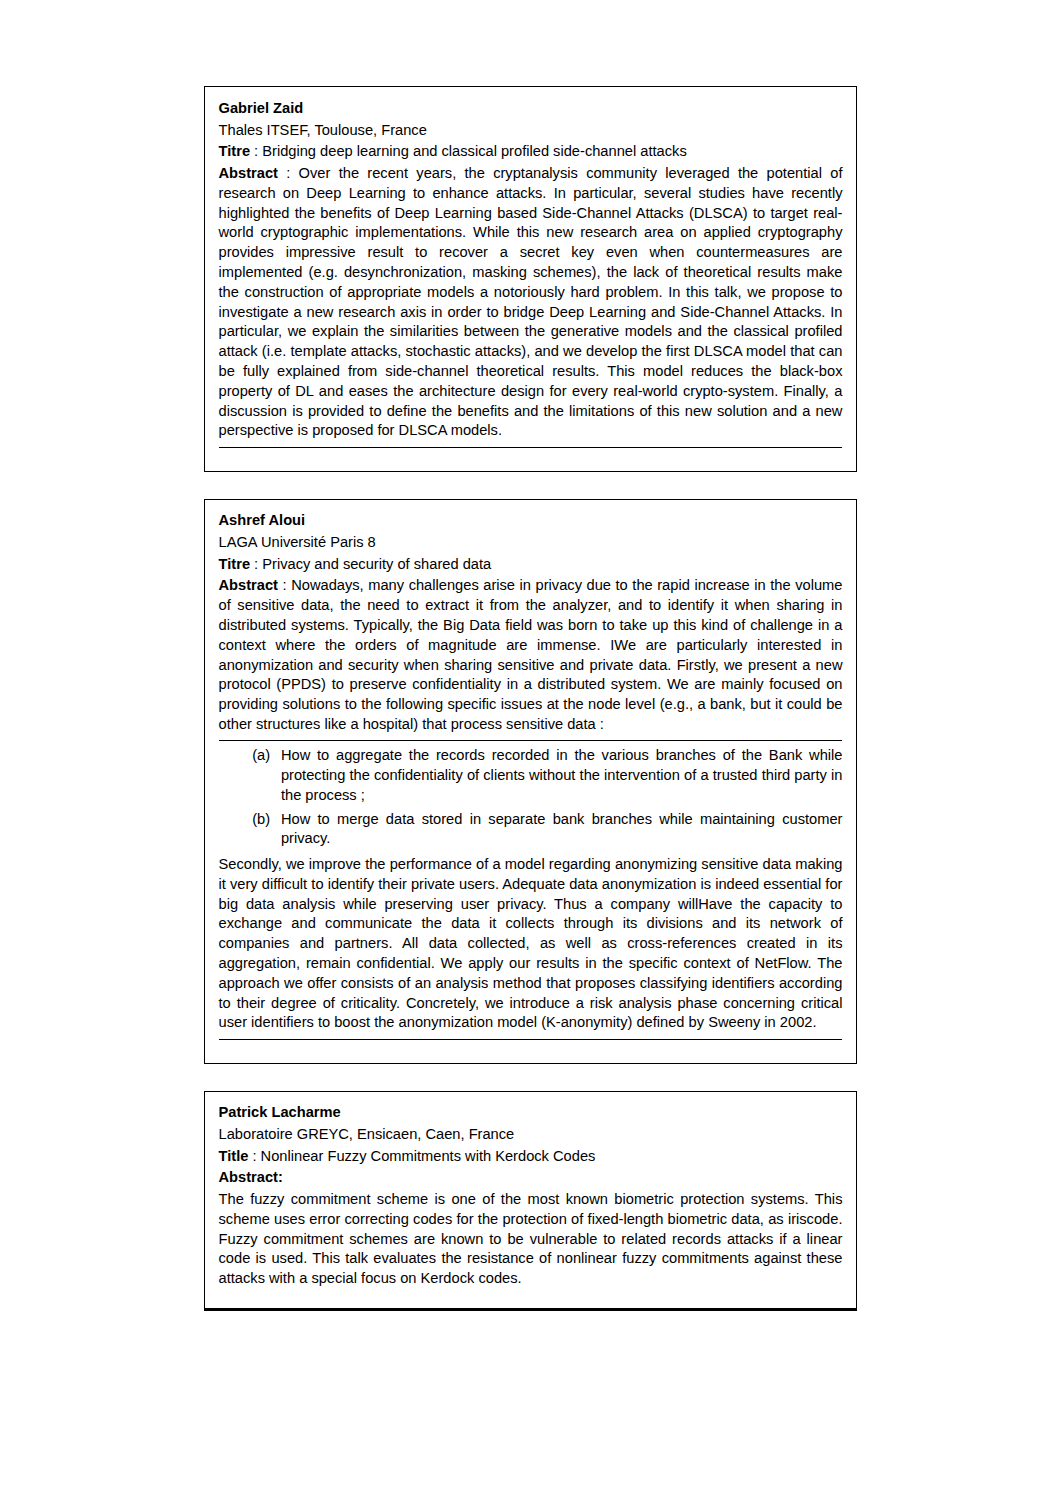Gabriel Zaid
Thales ITSEF, Toulouse, France
Titre : Bridging deep learning and classical profiled side-channel attacks
Abstract : Over the recent years, the cryptanalysis community leveraged the potential of research on Deep Learning to enhance attacks. In particular, several studies have recently highlighted the benefits of Deep Learning based Side-Channel Attacks (DLSCA) to target real-world cryptographic implementations. While this new research area on applied cryptography provides impressive result to recover a secret key even when countermeasures are implemented (e.g. desynchronization, masking schemes), the lack of theoretical results make the construction of appropriate models a notoriously hard problem. In this talk, we propose to investigate a new research axis in order to bridge Deep Learning and Side-Channel Attacks. In particular, we explain the similarities between the generative models and the classical profiled attack (i.e. template attacks, stochastic attacks), and we develop the first DLSCA model that can be fully explained from side-channel theoretical results. This model reduces the black-box property of DL and eases the architecture design for every real-world crypto-system. Finally, a discussion is provided to define the benefits and the limitations of this new solution and a new perspective is proposed for DLSCA models.
Ashref Aloui
LAGA Université Paris 8
Titre : Privacy and security of shared data
Abstract : Nowadays, many challenges arise in privacy due to the rapid increase in the volume of sensitive data, the need to extract it from the analyzer, and to identify it when sharing in distributed systems. Typically, the Big Data field was born to take up this kind of challenge in a context where the orders of magnitude are immense. IWe are particularly interested in anonymization and security when sharing sensitive and private data. Firstly, we present a new protocol (PPDS) to preserve confidentiality in a distributed system. We are mainly focused on providing solutions to the following specific issues at the node level (e.g., a bank, but it could be other structures like a hospital) that process sensitive data :
(a) How to aggregate the records recorded in the various branches of the Bank while protecting the confidentiality of clients without the intervention of a trusted third party in the process ;
(b) How to merge data stored in separate bank branches while maintaining customer privacy.
Secondly, we improve the performance of a model regarding anonymizing sensitive data making it very difficult to identify their private users. Adequate data anonymization is indeed essential for big data analysis while preserving user privacy. Thus a company willHave the capacity to exchange and communicate the data it collects through its divisions and its network of companies and partners. All data collected, as well as cross-references created in its aggregation, remain confidential. We apply our results in the specific context of NetFlow. The approach we offer consists of an analysis method that proposes classifying identifiers according to their degree of criticality. Concretely, we introduce a risk analysis phase concerning critical user identifiers to boost the anonymization model (K-anonymity) defined by Sweeny in 2002.
Patrick Lacharme
Laboratoire GREYC, Ensicaen, Caen, France
Title : Nonlinear Fuzzy Commitments with Kerdock Codes
Abstract:
The fuzzy commitment scheme is one of the most known biometric protection systems. This scheme uses error correcting codes for the protection of fixed-length biometric data, as iriscode. Fuzzy commitment schemes are known to be vulnerable to related records attacks if a linear code is used. This talk evaluates the resistance of nonlinear fuzzy commitments against these attacks with a special focus on Kerdock codes.